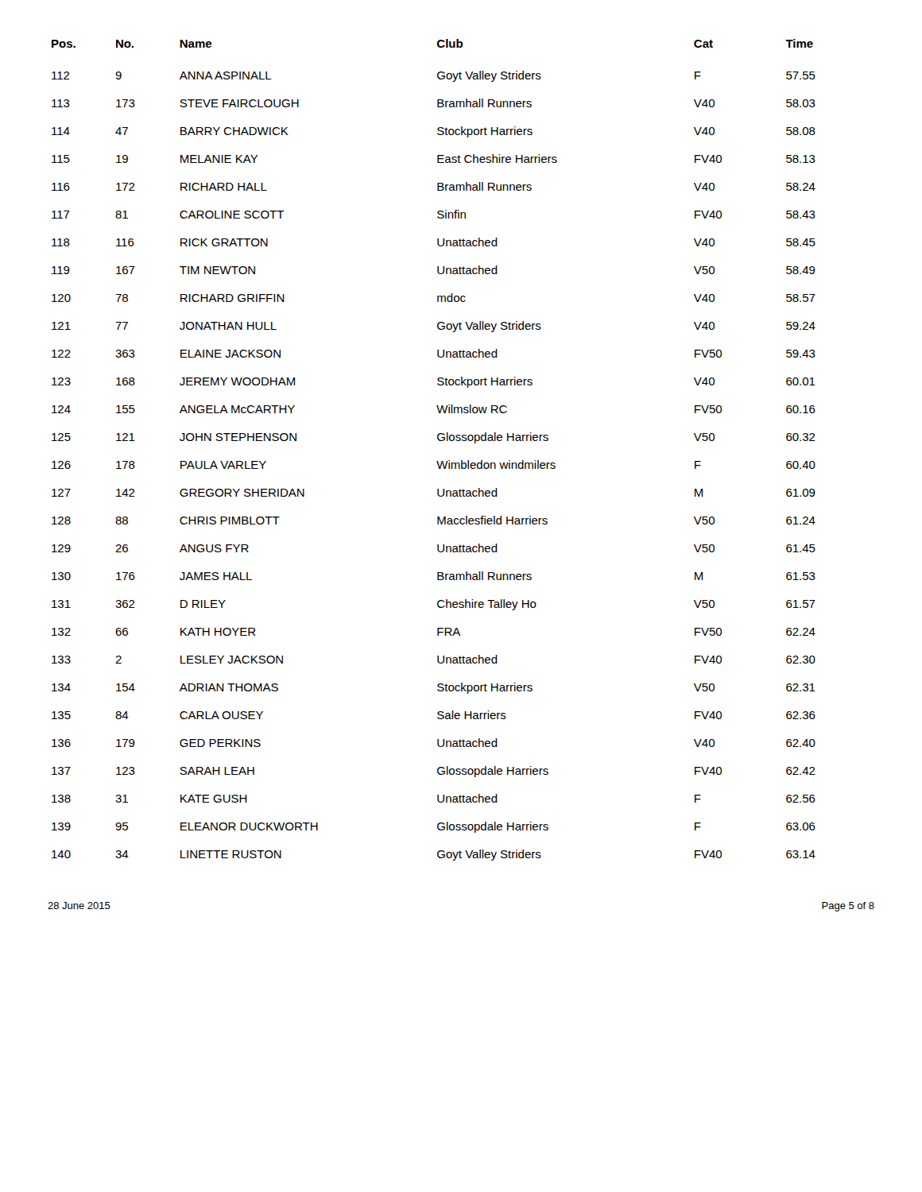| Pos. | No. | Name | Club | Cat | Time |
| --- | --- | --- | --- | --- | --- |
| 112 | 9 | ANNA ASPINALL | Goyt Valley Striders | F | 57.55 |
| 113 | 173 | STEVE FAIRCLOUGH | Bramhall Runners | V40 | 58.03 |
| 114 | 47 | BARRY CHADWICK | Stockport Harriers | V40 | 58.08 |
| 115 | 19 | MELANIE KAY | East Cheshire Harriers | FV40 | 58.13 |
| 116 | 172 | RICHARD HALL | Bramhall Runners | V40 | 58.24 |
| 117 | 81 | CAROLINE SCOTT | Sinfin | FV40 | 58.43 |
| 118 | 116 | RICK GRATTON | Unattached | V40 | 58.45 |
| 119 | 167 | TIM NEWTON | Unattached | V50 | 58.49 |
| 120 | 78 | RICHARD GRIFFIN | mdoc | V40 | 58.57 |
| 121 | 77 | JONATHAN HULL | Goyt Valley Striders | V40 | 59.24 |
| 122 | 363 | ELAINE JACKSON | Unattached | FV50 | 59.43 |
| 123 | 168 | JEREMY WOODHAM | Stockport Harriers | V40 | 60.01 |
| 124 | 155 | ANGELA McCARTHY | Wilmslow RC | FV50 | 60.16 |
| 125 | 121 | JOHN STEPHENSON | Glossopdale Harriers | V50 | 60.32 |
| 126 | 178 | PAULA VARLEY | Wimbledon windmilers | F | 60.40 |
| 127 | 142 | GREGORY SHERIDAN | Unattached | M | 61.09 |
| 128 | 88 | CHRIS PIMBLOTT | Macclesfield Harriers | V50 | 61.24 |
| 129 | 26 | ANGUS FYR | Unattached | V50 | 61.45 |
| 130 | 176 | JAMES HALL | Bramhall Runners | M | 61.53 |
| 131 | 362 | D RILEY | Cheshire Talley Ho | V50 | 61.57 |
| 132 | 66 | KATH HOYER | FRA | FV50 | 62.24 |
| 133 | 2 | LESLEY JACKSON | Unattached | FV40 | 62.30 |
| 134 | 154 | ADRIAN THOMAS | Stockport Harriers | V50 | 62.31 |
| 135 | 84 | CARLA OUSEY | Sale Harriers | FV40 | 62.36 |
| 136 | 179 | GED PERKINS | Unattached | V40 | 62.40 |
| 137 | 123 | SARAH LEAH | Glossopdale Harriers | FV40 | 62.42 |
| 138 | 31 | KATE GUSH | Unattached | F | 62.56 |
| 139 | 95 | ELEANOR DUCKWORTH | Glossopdale Harriers | F | 63.06 |
| 140 | 34 | LINETTE RUSTON | Goyt Valley Striders | FV40 | 63.14 |
28 June 2015 Page 5 of 8